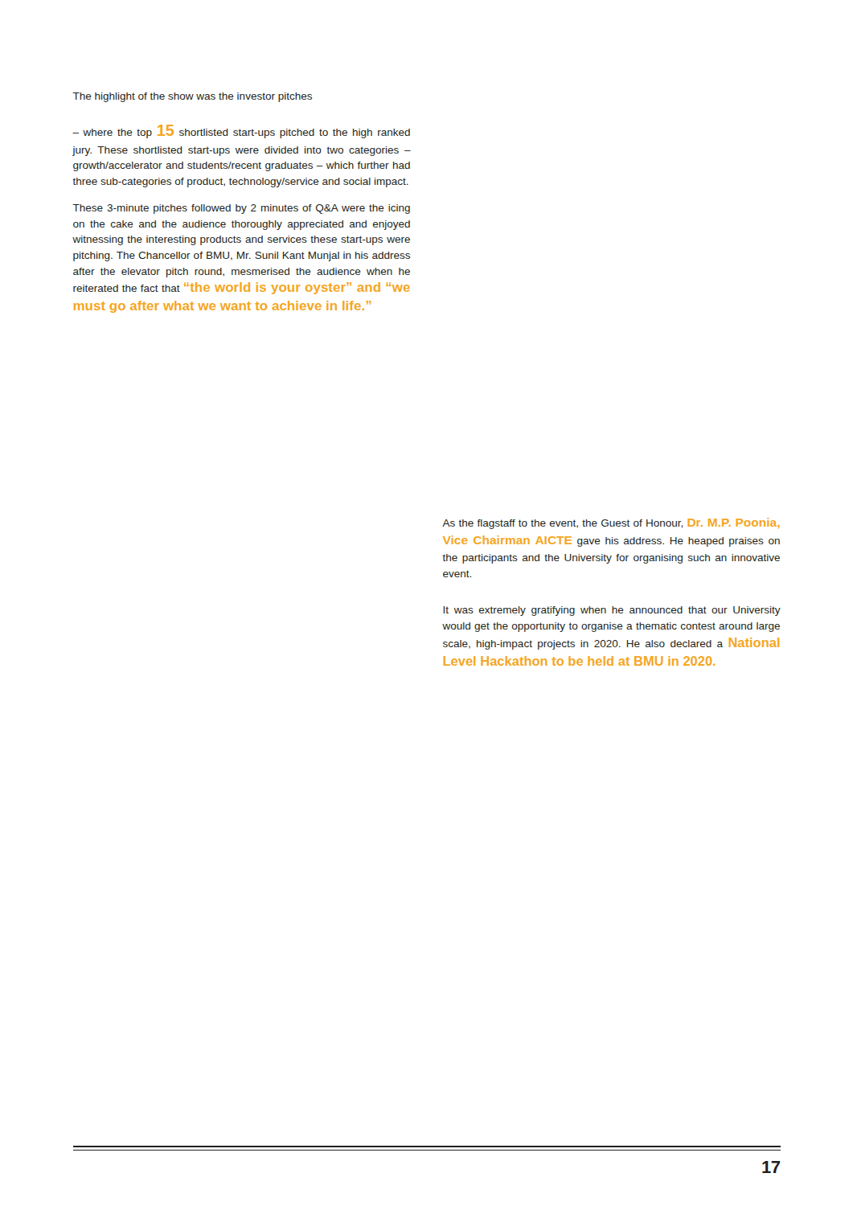The highlight of the show was the investor pitches
– where the top 15 shortlisted start-ups pitched to the high ranked jury. These shortlisted start-ups were divided into two categories – growth/accelerator and students/recent graduates – which further had three sub-categories of product, technology/service and social impact.
These 3-minute pitches followed by 2 minutes of Q&A were the icing on the cake and the audience thoroughly appreciated and enjoyed witnessing the interesting products and services these start-ups were pitching. The Chancellor of BMU, Mr. Sunil Kant Munjal in his address after the elevator pitch round, mesmerised the audience when he reiterated the fact that “the world is your oyster” and “we must go after what we want to achieve in life.”
As the flagstaff to the event, the Guest of Honour, Dr. M.P. Poonia, Vice Chairman AICTE gave his address. He heaped praises on the participants and the University for organising such an innovative event.
It was extremely gratifying when he announced that our University would get the opportunity to organise a thematic contest around large scale, high-impact projects in 2020. He also declared a National Level Hackathon to be held at BMU in 2020.
17